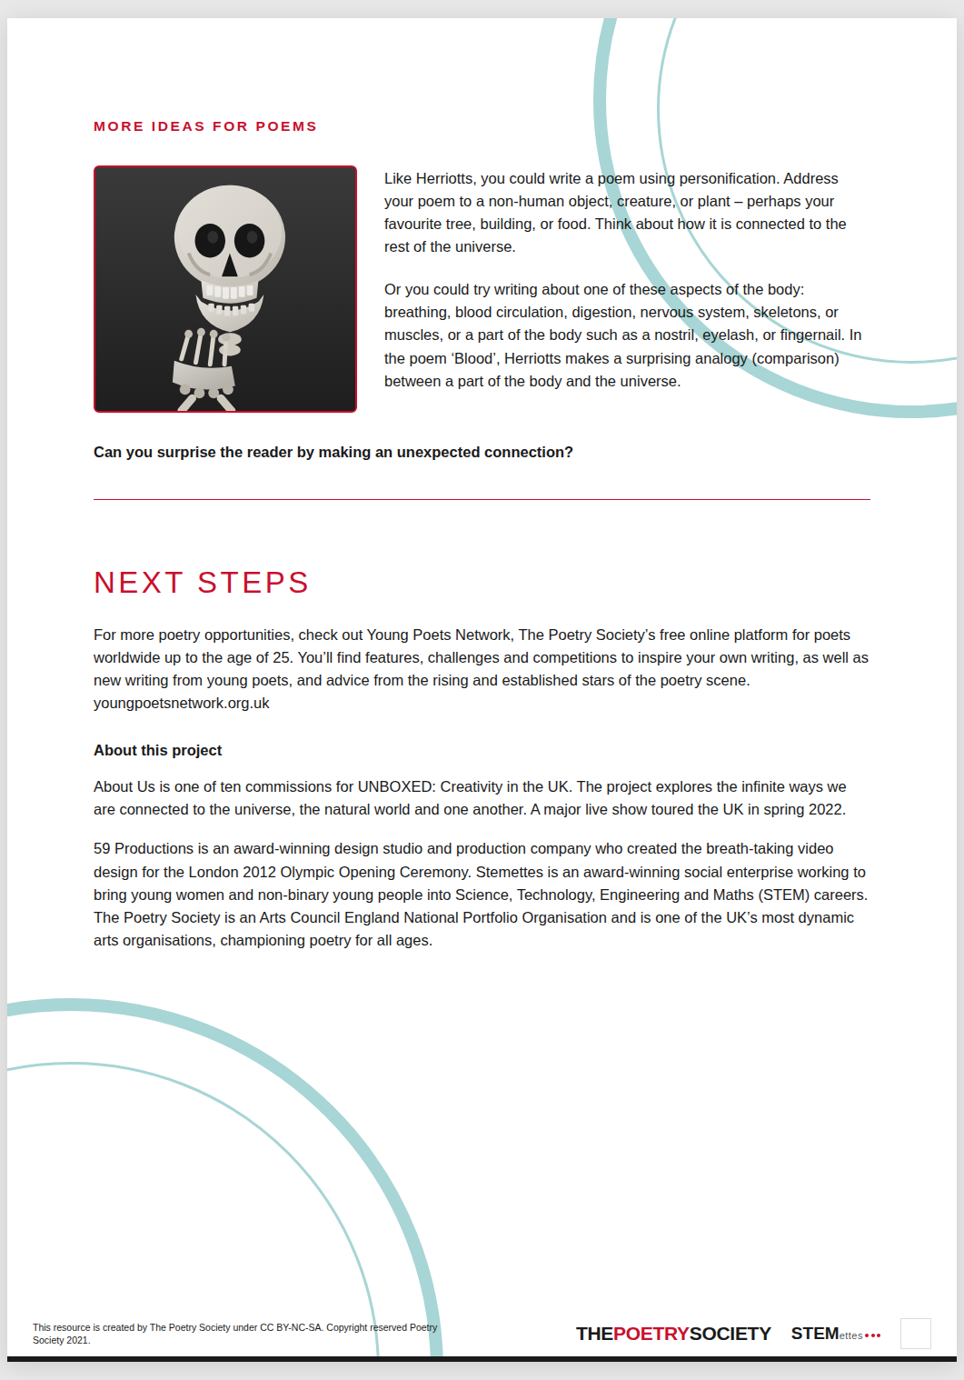More Ideas for Poems
Like Herriotts, you could write a poem using personification. Address your poem to a non-human object, creature, or plant – perhaps your favourite tree, building, or food. Think about how it is connected to the rest of the universe.
Or you could try writing about one of these aspects of the body: breathing, blood circulation, digestion, nervous system, skeletons, or muscles, or a part of the body such as a nostril, eyelash, or fingernail. In the poem ‘Blood’, Herriotts makes a surprising analogy (comparison) between a part of the body and the universe.
Can you surprise the reader by making an unexpected connection?
Next Steps
For more poetry opportunities, check out Young Poets Network, The Poetry Society’s free online platform for poets worldwide up to the age of 25. You’ll find features, challenges and competitions to inspire your own writing, as well as new writing from young poets, and advice from the rising and established stars of the poetry scene. youngpoetsnetwork.org.uk
About this project
About Us is one of ten commissions for UNBOXED: Creativity in the UK. The project explores the infinite ways we are connected to the universe, the natural world and one another. A major live show toured the UK in spring 2022.
59 Productions is an award-winning design studio and production company who created the breath-taking video design for the London 2012 Olympic Opening Ceremony. Stemettes is an award-winning social enterprise working to bring young women and non-binary young people into Science, Technology, Engineering and Maths (STEM) careers. The Poetry Society is an Arts Council England National Portfolio Organisation and is one of the UK’s most dynamic arts organisations, championing poetry for all ages.
This resource is created by The Poetry Society under CC BY-NC-SA. Copyright reserved Poetry Society 2021.
THEPOETRYSOCIETY
STEMettes